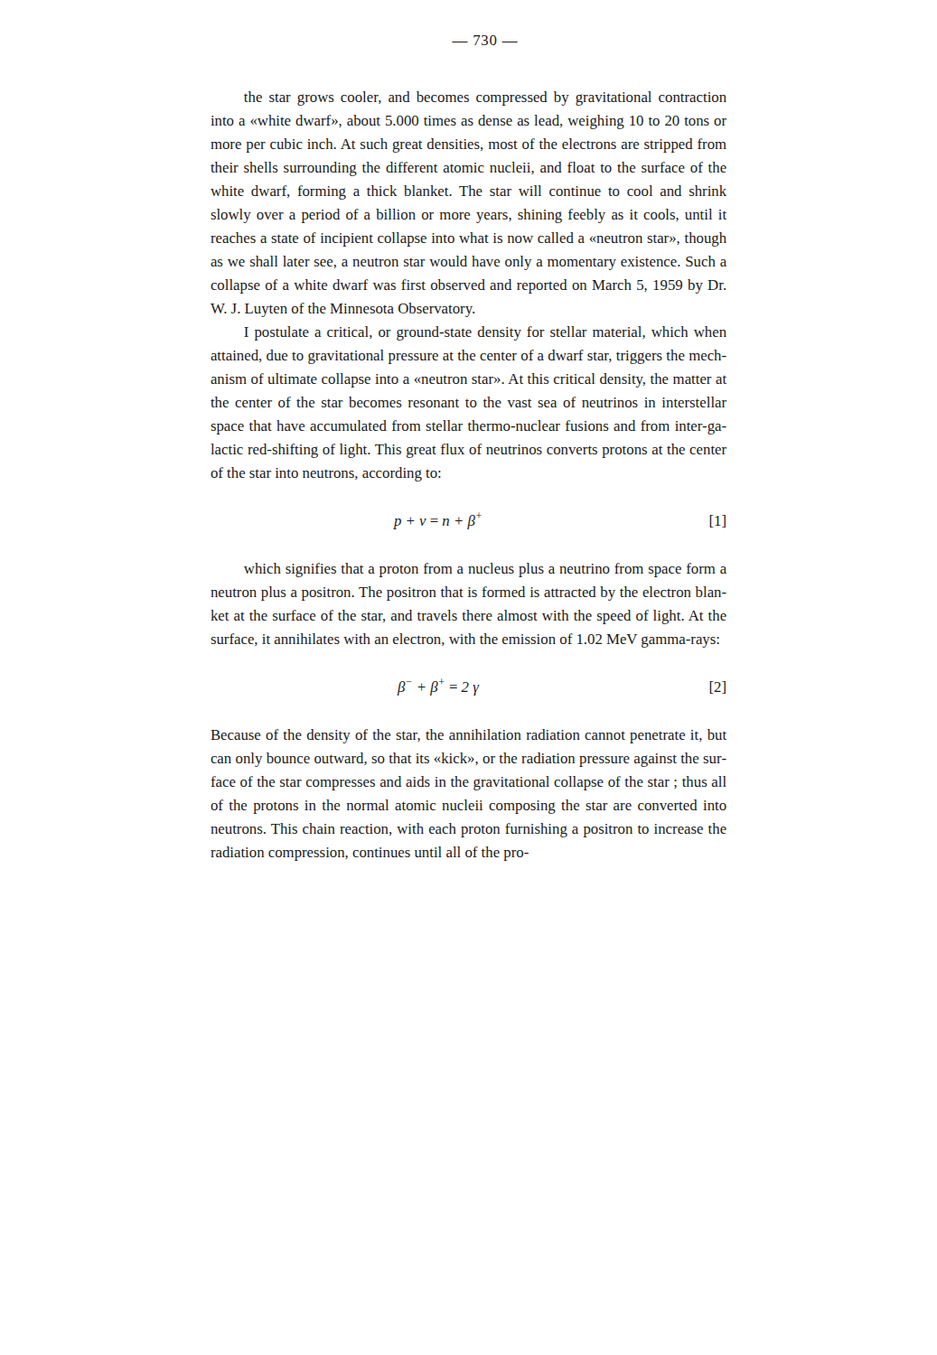— 730 —
the star grows cooler, and becomes compressed by gravitational contraction into a «white dwarf», about 5.000 times as dense as lead, weighing 10 to 20 tons or more per cubic inch. At such great densities, most of the electrons are stripped from their shells surrounding the different atomic nucleii, and float to the surface of the white dwarf, forming a thick blanket. The star will continue to cool and shrink slowly over a period of a billion or more years, shining feebly as it cools, until it reaches a state of incipient collapse into what is now called a «neutron star», though as we shall later see, a neutron star would have only a momentary existence. Such a collapse of a white dwarf was first observed and reported on March 5, 1959 by Dr. W. J. Luyten of the Minnesota Observatory.
I postulate a critical, or ground-state density for stellar material, which when attained, due to gravitational pressure at the center of a dwarf star, triggers the mechanism of ultimate collapse into a «neutron star». At this critical density, the matter at the center of the star becomes resonant to the vast sea of neutrinos in interstellar space that have accumulated from stellar thermo-nuclear fusions and from inter-galactic red-shifting of light. This great flux of neutrinos converts protons at the center of the star into neutrons, according to:
p + ν = n + β+ [1]
which signifies that a proton from a nucleus plus a neutrino from space form a neutron plus a positron. The positron that is formed is attracted by the electron blanket at the surface of the star, and travels there almost with the speed of light. At the surface, it annihilates with an electron, with the emission of 1.02 MeV gamma-rays:
β− + β+ = 2 γ [2]
Because of the density of the star, the annihilation radiation cannot penetrate it, but can only bounce outward, so that its «kick», or the radiation pressure against the surface of the star compresses and aids in the gravitational collapse of the star ; thus all of the protons in the normal atomic nucleii composing the star are converted into neutrons. This chain reaction, with each proton furnishing a positron to increase the radiation compression, continues until all of the pro-